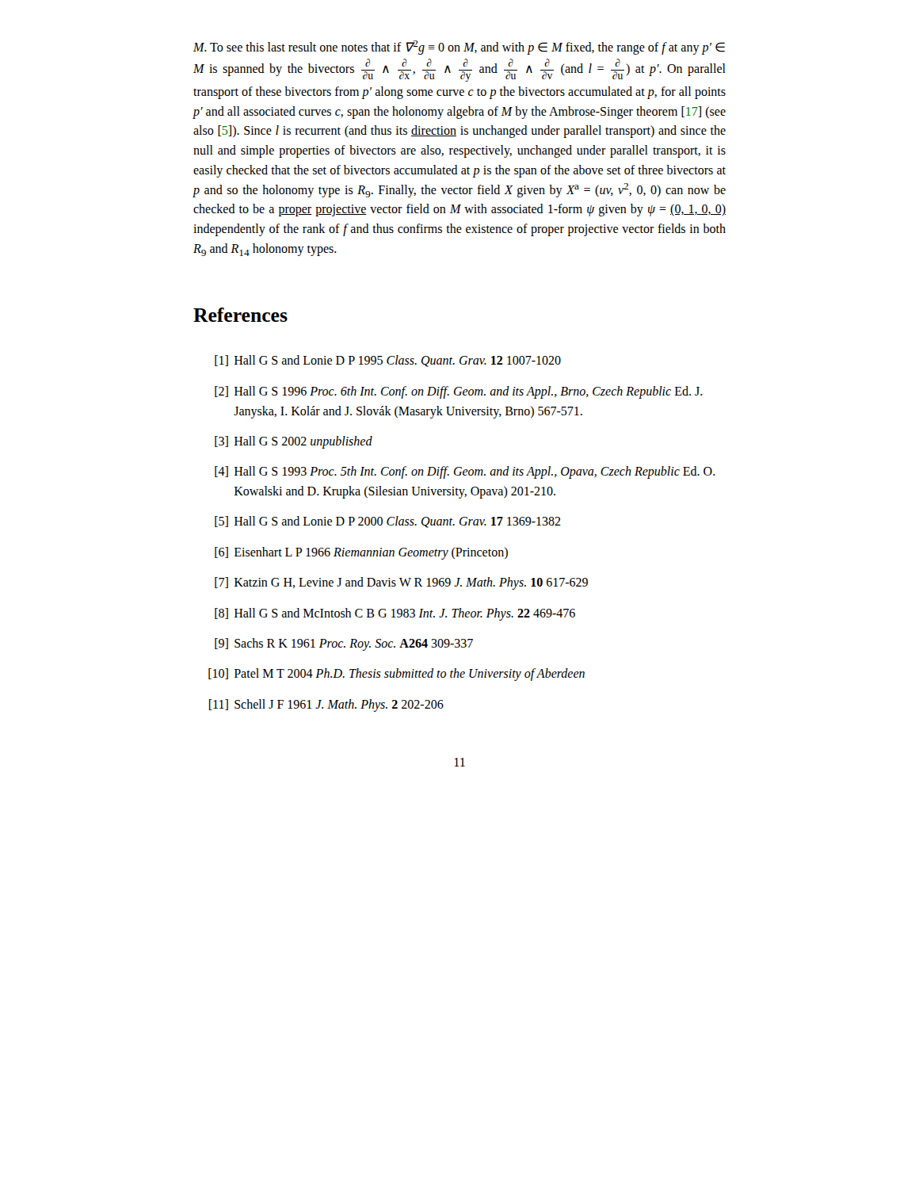M. To see this last result one notes that if ∇2g ≡ 0 on M, and with p ∈ M fixed, the range of f at any p′ ∈ M is spanned by the bivectors ∂∂u ∧ ∂∂x, ∂∂u ∧ ∂∂y and ∂∂u ∧ ∂∂v (and l = ∂∂u) at p′. On parallel transport of these bivectors from p′ along some curve c to p the bivectors accumulated at p, for all points p′ and all associated curves c, span the holonomy algebra of M by the Ambrose-Singer theorem [17] (see also [5]). Since l is recurrent (and thus its direction is unchanged under parallel transport) and since the null and simple properties of bivectors are also, respectively, unchanged under parallel transport, it is easily checked that the set of bivectors accumulated at p is the span of the above set of three bivectors at p and so the holonomy type is R9. Finally, the vector field X given by Xa = (uv, v2, 0, 0) can now be checked to be a proper projective vector field on M with associated 1-form ψ given by ψ = (0, 1, 0, 0) independently of the rank of f and thus confirms the existence of proper projective vector fields in both R9 and R14 holonomy types.
References
[1] Hall G S and Lonie D P 1995 Class. Quant. Grav. 12 1007-1020
[2] Hall G S 1996 Proc. 6th Int. Conf. on Diff. Geom. and its Appl., Brno, Czech Republic Ed. J. Janyska, I. Kolár and J. Slovák (Masaryk University, Brno) 567-571.
[3] Hall G S 2002 unpublished
[4] Hall G S 1993 Proc. 5th Int. Conf. on Diff. Geom. and its Appl., Opava, Czech Republic Ed. O. Kowalski and D. Krupka (Silesian University, Opava) 201-210.
[5] Hall G S and Lonie D P 2000 Class. Quant. Grav. 17 1369-1382
[6] Eisenhart L P 1966 Riemannian Geometry (Princeton)
[7] Katzin G H, Levine J and Davis W R 1969 J. Math. Phys. 10 617-629
[8] Hall G S and McIntosh C B G 1983 Int. J. Theor. Phys. 22 469-476
[9] Sachs R K 1961 Proc. Roy. Soc. A264 309-337
[10] Patel M T 2004 Ph.D. Thesis submitted to the University of Aberdeen
[11] Schell J F 1961 J. Math. Phys. 2 202-206
11